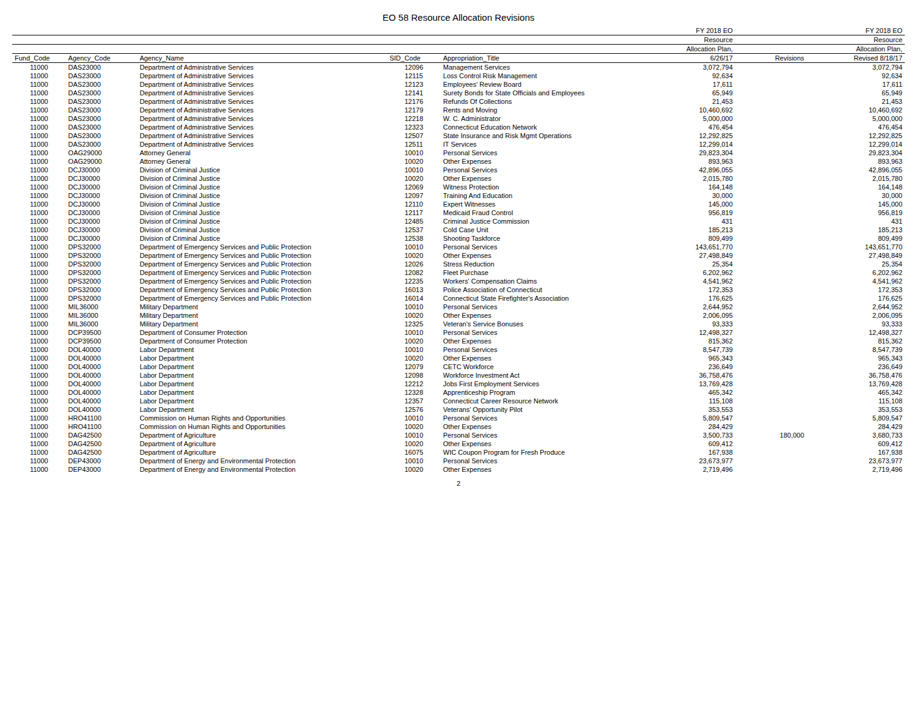EO 58 Resource Allocation Revisions
| | | | | | FY 2018 EO | | FY 2018 EO |
| --- | --- | --- | --- | --- | --- | --- | --- |
| | | | | | Resource | | Resource |
| | | | | | Allocation Plan, | | Allocation Plan, |
| Fund_Code | Agency_Code | Agency_Name | SID_Code | Appropriation_Title | 6/26/17 | Revisions | Revised 8/18/17 |
| 11000 | DAS23000 | Department of Administrative Services | 12096 | Management Services | 3,072,794 | | 3,072,794 |
| 11000 | DAS23000 | Department of Administrative Services | 12115 | Loss Control Risk Management | 92,634 | | 92,634 |
| 11000 | DAS23000 | Department of Administrative Services | 12123 | Employees' Review Board | 17,611 | | 17,611 |
| 11000 | DAS23000 | Department of Administrative Services | 12141 | Surety Bonds for State Officials and Employees | 65,949 | | 65,949 |
| 11000 | DAS23000 | Department of Administrative Services | 12176 | Refunds Of Collections | 21,453 | | 21,453 |
| 11000 | DAS23000 | Department of Administrative Services | 12179 | Rents and Moving | 10,460,692 | | 10,460,692 |
| 11000 | DAS23000 | Department of Administrative Services | 12218 | W. C. Administrator | 5,000,000 | | 5,000,000 |
| 11000 | DAS23000 | Department of Administrative Services | 12323 | Connecticut Education Network | 476,454 | | 476,454 |
| 11000 | DAS23000 | Department of Administrative Services | 12507 | State Insurance and Risk Mgmt Operations | 12,292,825 | | 12,292,825 |
| 11000 | DAS23000 | Department of Administrative Services | 12511 | IT Services | 12,299,014 | | 12,299,014 |
| 11000 | OAG29000 | Attorney General | 10010 | Personal Services | 29,823,304 | | 29,823,304 |
| 11000 | OAG29000 | Attorney General | 10020 | Other Expenses | 893,963 | | 893,963 |
| 11000 | DCJ30000 | Division of Criminal Justice | 10010 | Personal Services | 42,896,055 | | 42,896,055 |
| 11000 | DCJ30000 | Division of Criminal Justice | 10020 | Other Expenses | 2,015,780 | | 2,015,780 |
| 11000 | DCJ30000 | Division of Criminal Justice | 12069 | Witness Protection | 164,148 | | 164,148 |
| 11000 | DCJ30000 | Division of Criminal Justice | 12097 | Training And Education | 30,000 | | 30,000 |
| 11000 | DCJ30000 | Division of Criminal Justice | 12110 | Expert Witnesses | 145,000 | | 145,000 |
| 11000 | DCJ30000 | Division of Criminal Justice | 12117 | Medicaid Fraud Control | 956,819 | | 956,819 |
| 11000 | DCJ30000 | Division of Criminal Justice | 12485 | Criminal Justice Commission | 431 | | 431 |
| 11000 | DCJ30000 | Division of Criminal Justice | 12537 | Cold Case Unit | 185,213 | | 185,213 |
| 11000 | DCJ30000 | Division of Criminal Justice | 12538 | Shooting Taskforce | 809,499 | | 809,499 |
| 11000 | DPS32000 | Department of Emergency Services and Public Protection | 10010 | Personal Services | 143,651,770 | | 143,651,770 |
| 11000 | DPS32000 | Department of Emergency Services and Public Protection | 10020 | Other Expenses | 27,498,849 | | 27,498,849 |
| 11000 | DPS32000 | Department of Emergency Services and Public Protection | 12026 | Stress Reduction | 25,354 | | 25,354 |
| 11000 | DPS32000 | Department of Emergency Services and Public Protection | 12082 | Fleet Purchase | 6,202,962 | | 6,202,962 |
| 11000 | DPS32000 | Department of Emergency Services and Public Protection | 12235 | Workers' Compensation Claims | 4,541,962 | | 4,541,962 |
| 11000 | DPS32000 | Department of Emergency Services and Public Protection | 16013 | Police Association of Connecticut | 172,353 | | 172,353 |
| 11000 | DPS32000 | Department of Emergency Services and Public Protection | 16014 | Connecticut State Firefighter's Association | 176,625 | | 176,625 |
| 11000 | MIL36000 | Military Department | 10010 | Personal Services | 2,644,952 | | 2,644,952 |
| 11000 | MIL36000 | Military Department | 10020 | Other Expenses | 2,006,095 | | 2,006,095 |
| 11000 | MIL36000 | Military Department | 12325 | Veteran's Service Bonuses | 93,333 | | 93,333 |
| 11000 | DCP39500 | Department of Consumer Protection | 10010 | Personal Services | 12,498,327 | | 12,498,327 |
| 11000 | DCP39500 | Department of Consumer Protection | 10020 | Other Expenses | 815,362 | | 815,362 |
| 11000 | DOL40000 | Labor Department | 10010 | Personal Services | 8,547,739 | | 8,547,739 |
| 11000 | DOL40000 | Labor Department | 10020 | Other Expenses | 965,343 | | 965,343 |
| 11000 | DOL40000 | Labor Department | 12079 | CETC Workforce | 236,649 | | 236,649 |
| 11000 | DOL40000 | Labor Department | 12098 | Workforce Investment Act | 36,758,476 | | 36,758,476 |
| 11000 | DOL40000 | Labor Department | 12212 | Jobs First Employment Services | 13,769,428 | | 13,769,428 |
| 11000 | DOL40000 | Labor Department | 12328 | Apprenticeship Program | 465,342 | | 465,342 |
| 11000 | DOL40000 | Labor Department | 12357 | Connecticut Career Resource Network | 115,108 | | 115,108 |
| 11000 | DOL40000 | Labor Department | 12576 | Veterans' Opportunity Pilot | 353,553 | | 353,553 |
| 11000 | HRO41100 | Commission on Human Rights and Opportunities | 10010 | Personal Services | 5,809,547 | | 5,809,547 |
| 11000 | HRO41100 | Commission on Human Rights and Opportunities | 10020 | Other Expenses | 284,429 | | 284,429 |
| 11000 | DAG42500 | Department of Agriculture | 10010 | Personal Services | 3,500,733 | 180,000 | 3,680,733 |
| 11000 | DAG42500 | Department of Agriculture | 10020 | Other Expenses | 609,412 | | 609,412 |
| 11000 | DAG42500 | Department of Agriculture | 16075 | WIC Coupon Program for Fresh Produce | 167,938 | | 167,938 |
| 11000 | DEP43000 | Department of Energy and Environmental Protection | 10010 | Personal Services | 23,673,977 | | 23,673,977 |
| 11000 | DEP43000 | Department of Energy and Environmental Protection | 10020 | Other Expenses | 2,719,496 | | 2,719,496 |
2